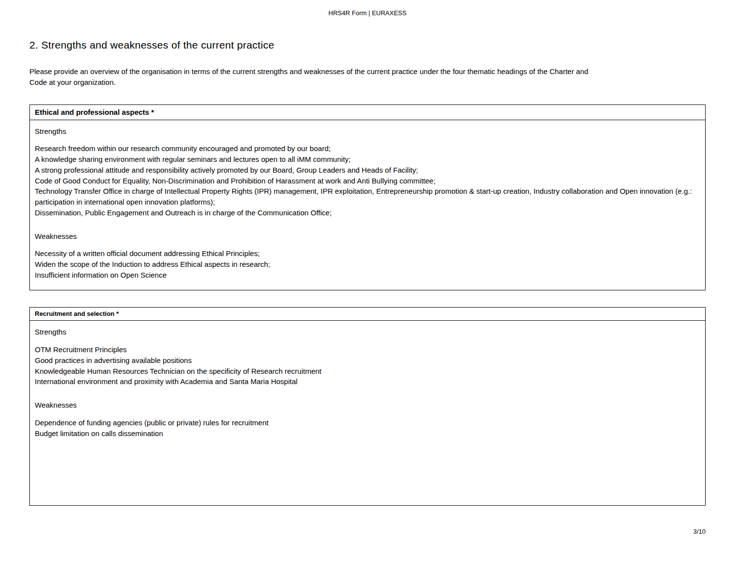HRS4R Form | EURAXESS
2. Strengths and weaknesses of the current practice
Please provide an overview of the organisation in terms of the current strengths and weaknesses of the current practice under the four thematic headings of the Charter and Code at your organization.
| Ethical and professional aspects * |
| Strengths Research freedom within our research community encouraged and promoted by our board; A knowledge sharing environment with regular seminars and lectures open to all iMM community; A strong professional attitude and responsibility actively promoted by our Board, Group Leaders and Heads of Facility; Code of Good Conduct for Equality, Non-Discrimination and Prohibition of Harassment at work and Anti Bullying committee; Technology Transfer Office in charge of Intellectual Property Rights (IPR) management, IPR exploitation, Entrepreneurship promotion & start-up creation, Industry collaboration and Open innovation (e.g.: participation in international open innovation platforms); Dissemination, Public Engagement and Outreach is in charge of the Communication Office; Weaknesses Necessity of a written official document addressing Ethical Principles; Widen the scope of the Induction to address Ethical aspects in research; Insufficient information on Open Science |
| Recruitment and selection * |
| Strengths OTM Recruitment Principles Good practices in advertising available positions Knowledgeable Human Resources Technician on the specificity of Research recruitment International environment and proximity with Academia and Santa Maria Hospital Weaknesses Dependence of funding agencies (public or private) rules for recruitment Budget limitation on calls dissemination |
3/10